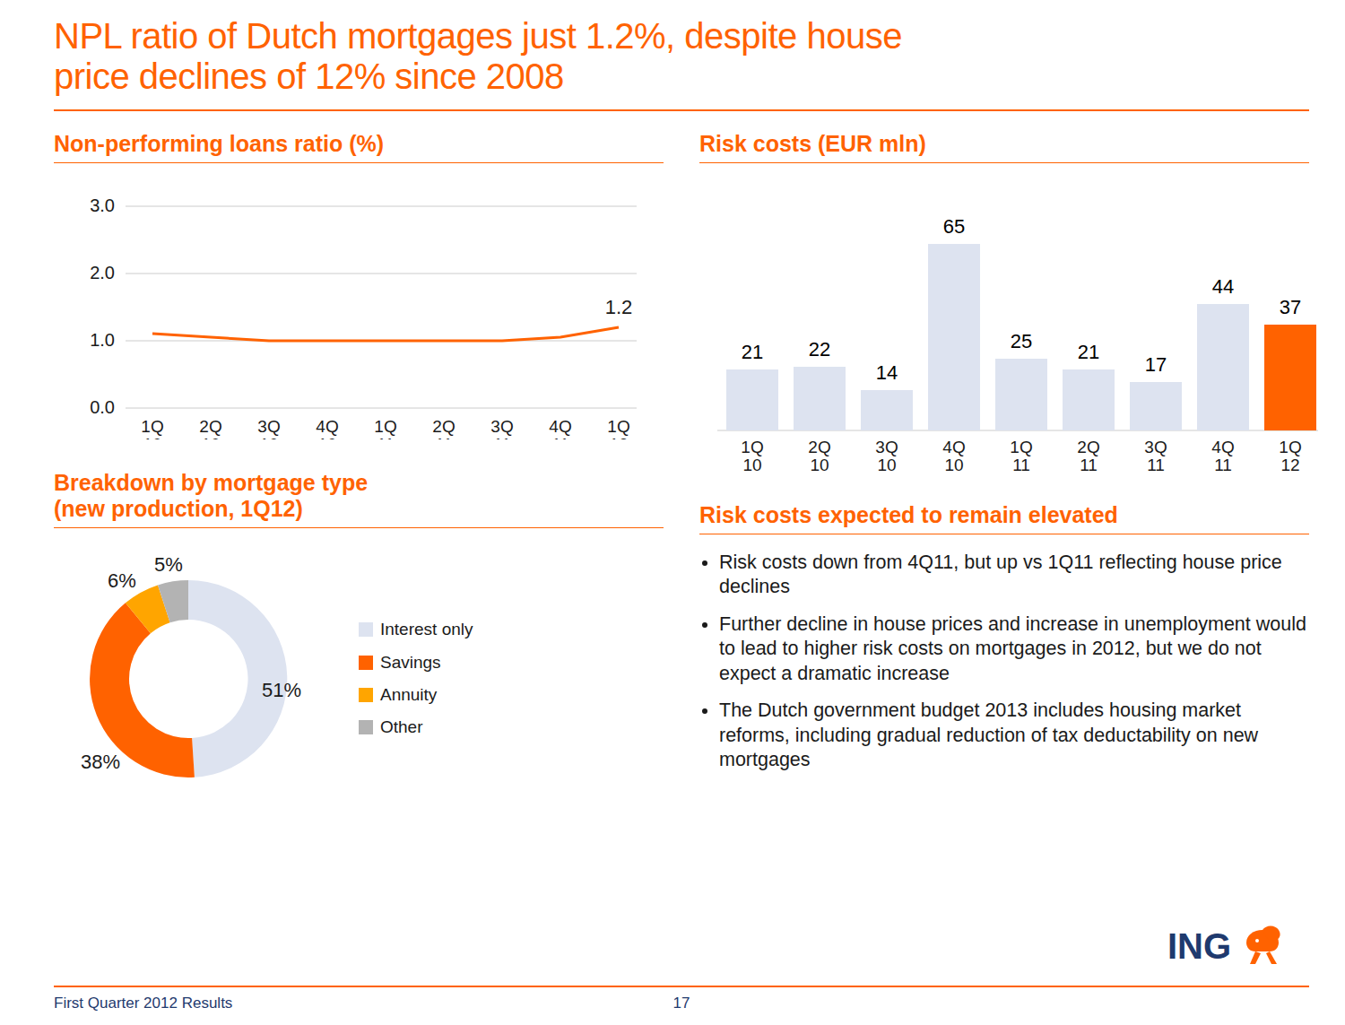NPL ratio of Dutch mortgages just 1.2%, despite house
price declines of 12% since 2008
Non-performing loans ratio (%)
3.0 2.0 1.0 0.0 1.2 1Q10 2Q10 3Q10 4Q10 1Q11 2Q11 3Q11 4Q11 1Q12
Breakdown by mortgage type
(new production, 1Q12)
51% 38% 6% 5%
Interest only
Savings
Annuity
Other
Risk costs (EUR mln)
21 22 14 65 25 21 17 44 37 1Q10 2Q10 3Q10 4Q10 1Q11 2Q11 3Q11 4Q11 1Q12
Risk costs expected to remain elevated
Risk costs down from 4Q11, but up vs 1Q11 reflecting house price declines
Further decline in house prices and increase in unemployment would to lead to higher risk costs on mortgages in 2012, but we do not expect a dramatic increase
The Dutch government budget 2013 includes housing market reforms, including gradual reduction of tax deductability on new mortgages
ING
First Quarter 2012 Results 17